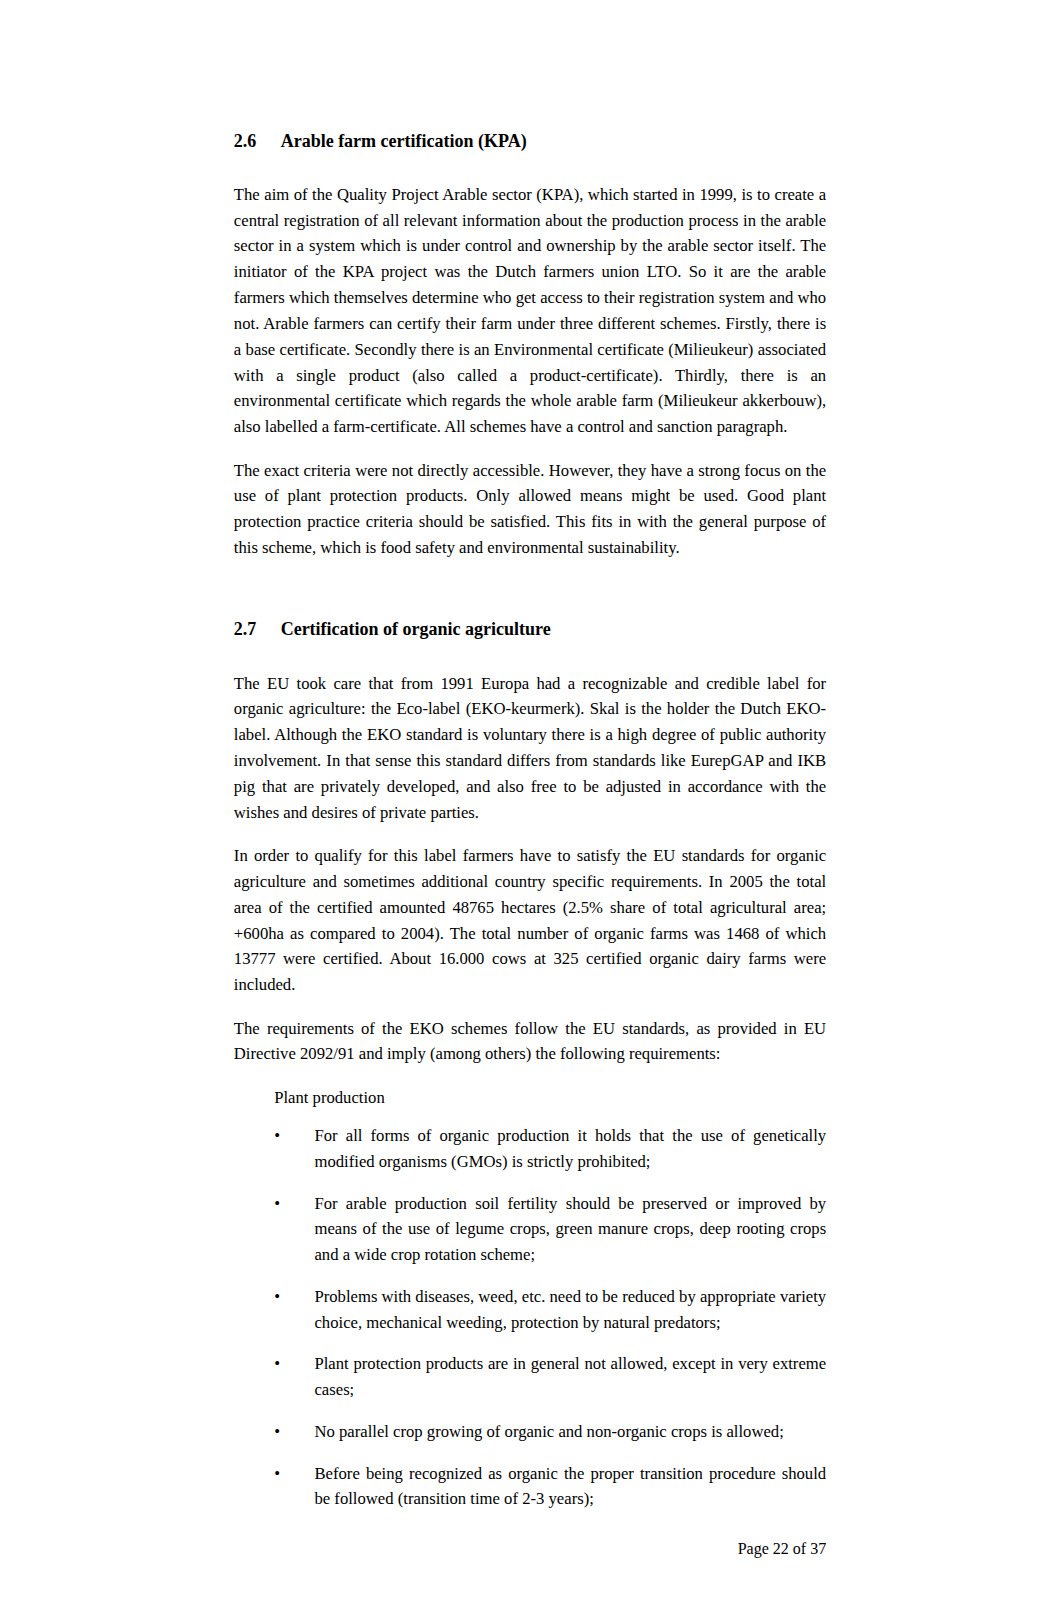2.6 Arable farm certification (KPA)
The aim of the Quality Project Arable sector (KPA), which started in 1999, is to create a central registration of all relevant information about the production process in the arable sector in a system which is under control and ownership by the arable sector itself. The initiator of the KPA project was the Dutch farmers union LTO. So it are the arable farmers which themselves determine who get access to their registration system and who not. Arable farmers can certify their farm under three different schemes. Firstly, there is a base certificate. Secondly there is an Environmental certificate (Milieukeur) associated with a single product (also called a product-certificate). Thirdly, there is an environmental certificate which regards the whole arable farm (Milieukeur akkerbouw), also labelled a farm-certificate. All schemes have a control and sanction paragraph.
The exact criteria were not directly accessible. However, they have a strong focus on the use of plant protection products. Only allowed means might be used. Good plant protection practice criteria should be satisfied. This fits in with the general purpose of this scheme, which is food safety and environmental sustainability.
2.7 Certification of organic agriculture
The EU took care that from 1991 Europa had a recognizable and credible label for organic agriculture: the Eco-label (EKO-keurmerk). Skal is the holder the Dutch EKO-label. Although the EKO standard is voluntary there is a high degree of public authority involvement. In that sense this standard differs from standards like EurepGAP and IKB pig that are privately developed, and also free to be adjusted in accordance with the wishes and desires of private parties.
In order to qualify for this label farmers have to satisfy the EU standards for organic agriculture and sometimes additional country specific requirements. In 2005 the total area of the certified amounted 48765 hectares (2.5% share of total agricultural area; +600ha as compared to 2004). The total number of organic farms was 1468 of which 13777 were certified. About 16.000 cows at 325 certified organic dairy farms were included.
The requirements of the EKO schemes follow the EU standards, as provided in EU Directive 2092/91 and imply (among others) the following requirements:
Plant production
For all forms of organic production it holds that the use of genetically modified organisms (GMOs) is strictly prohibited;
For arable production soil fertility should be preserved or improved by means of the use of legume crops, green manure crops, deep rooting crops and a wide crop rotation scheme;
Problems with diseases, weed, etc. need to be reduced by appropriate variety choice, mechanical weeding, protection by natural predators;
Plant protection products are in general not allowed, except in very extreme cases;
No parallel crop growing of organic and non-organic crops is allowed;
Before being recognized as organic the proper transition procedure should be followed (transition time of 2-3 years);
Page 22 of 37